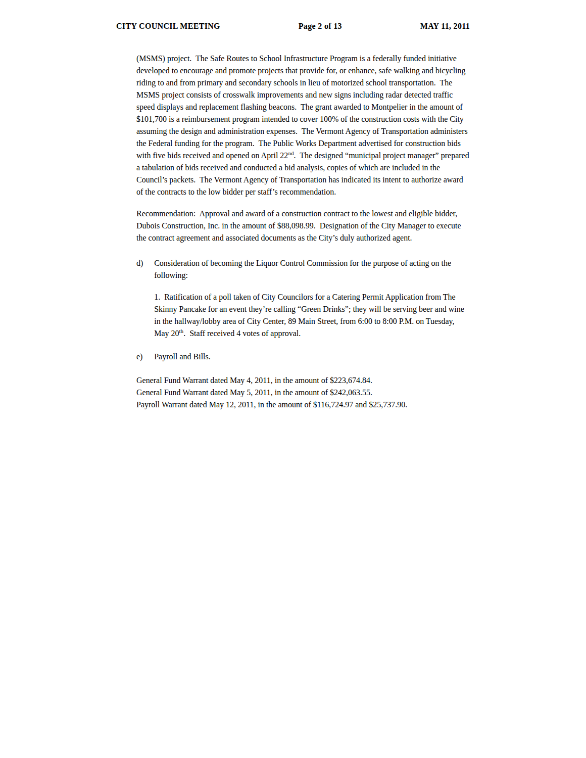CITY COUNCIL MEETING Page 2 of 13 MAY 11, 2011
(MSMS) project. The Safe Routes to School Infrastructure Program is a federally funded initiative developed to encourage and promote projects that provide for, or enhance, safe walking and bicycling riding to and from primary and secondary schools in lieu of motorized school transportation. The MSMS project consists of crosswalk improvements and new signs including radar detected traffic speed displays and replacement flashing beacons. The grant awarded to Montpelier in the amount of $101,700 is a reimbursement program intended to cover 100% of the construction costs with the City assuming the design and administration expenses. The Vermont Agency of Transportation administers the Federal funding for the program. The Public Works Department advertised for construction bids with five bids received and opened on April 22nd. The designed “municipal project manager” prepared a tabulation of bids received and conducted a bid analysis, copies of which are included in the Council’s packets. The Vermont Agency of Transportation has indicated its intent to authorize award of the contracts to the low bidder per staff’s recommendation.
Recommendation: Approval and award of a construction contract to the lowest and eligible bidder, Dubois Construction, Inc. in the amount of $88,098.99. Designation of the City Manager to execute the contract agreement and associated documents as the City’s duly authorized agent.
d) Consideration of becoming the Liquor Control Commission for the purpose of acting on the following:
1. Ratification of a poll taken of City Councilors for a Catering Permit Application from The Skinny Pancake for an event they’re calling “Green Drinks”; they will be serving beer and wine in the hallway/lobby area of City Center, 89 Main Street, from 6:00 to 8:00 P.M. on Tuesday, May 20th. Staff received 4 votes of approval.
e) Payroll and Bills.
General Fund Warrant dated May 4, 2011, in the amount of $223,674.84.
General Fund Warrant dated May 5, 2011, in the amount of $242,063.55.
Payroll Warrant dated May 12, 2011, in the amount of $116,724.97 and $25,737.90.